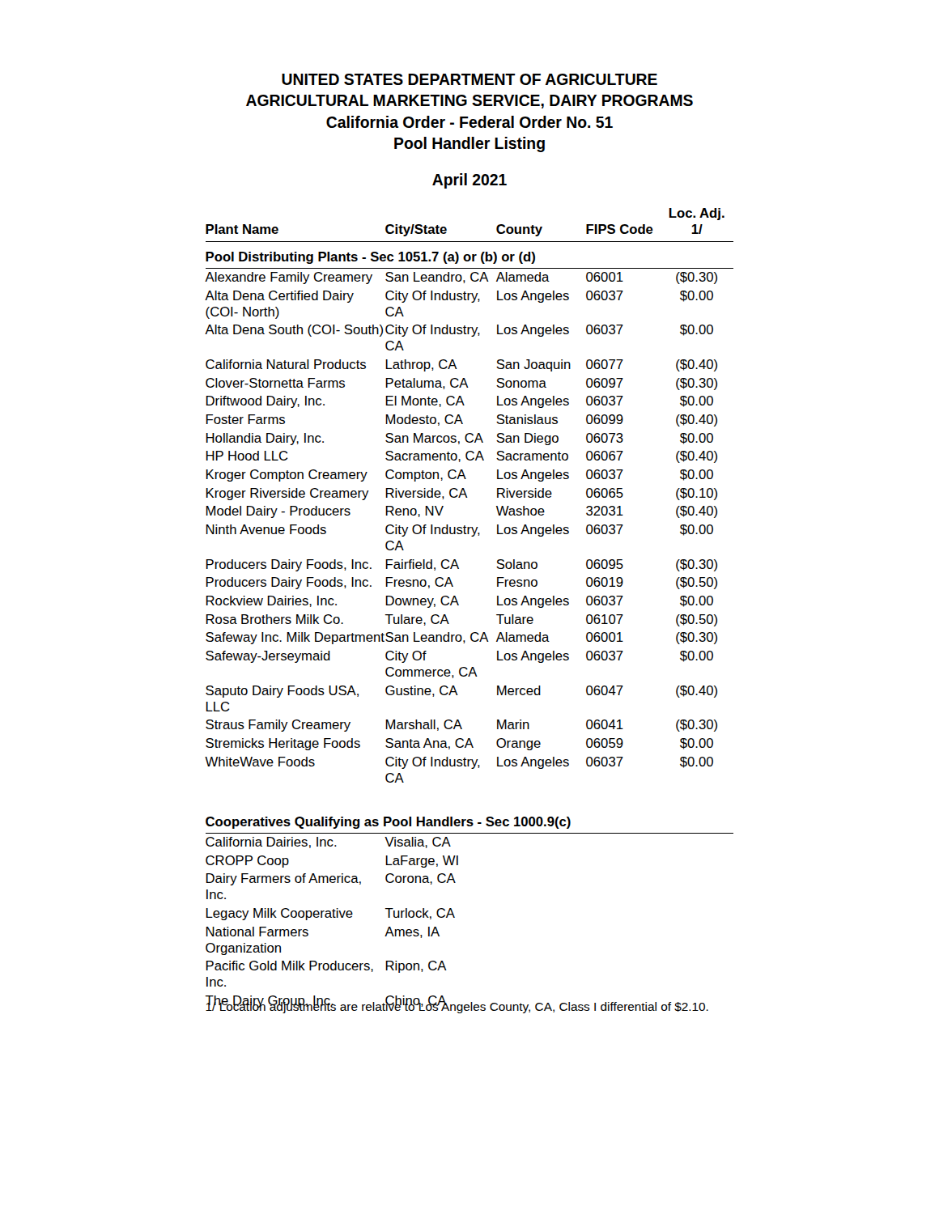UNITED STATES DEPARTMENT OF AGRICULTURE AGRICULTURAL MARKETING SERVICE, DAIRY PROGRAMS California Order - Federal Order No. 51 Pool Handler Listing
April 2021
| Plant Name | City/State | County | FIPS Code | Loc. Adj. 1/ |
| --- | --- | --- | --- | --- |
| Pool Distributing Plants - Sec 1051.7 (a) or (b) or (d) |
| Alexandre Family Creamery | San Leandro, CA | Alameda | 06001 | ($0.30) |
| Alta Dena Certified Dairy (COI- North) | City Of Industry, CA | Los Angeles | 06037 | $0.00 |
| Alta Dena South (COI- South) | City Of Industry, CA | Los Angeles | 06037 | $0.00 |
| California Natural Products | Lathrop, CA | San Joaquin | 06077 | ($0.40) |
| Clover-Stornetta Farms | Petaluma, CA | Sonoma | 06097 | ($0.30) |
| Driftwood Dairy, Inc. | El Monte, CA | Los Angeles | 06037 | $0.00 |
| Foster Farms | Modesto, CA | Stanislaus | 06099 | ($0.40) |
| Hollandia Dairy, Inc. | San Marcos, CA | San Diego | 06073 | $0.00 |
| HP Hood LLC | Sacramento, CA | Sacramento | 06067 | ($0.40) |
| Kroger Compton Creamery | Compton, CA | Los Angeles | 06037 | $0.00 |
| Kroger Riverside Creamery | Riverside, CA | Riverside | 06065 | ($0.10) |
| Model Dairy - Producers | Reno, NV | Washoe | 32031 | ($0.40) |
| Ninth Avenue Foods | City Of Industry, CA | Los Angeles | 06037 | $0.00 |
| Producers Dairy Foods, Inc. | Fairfield, CA | Solano | 06095 | ($0.30) |
| Producers Dairy Foods, Inc. | Fresno, CA | Fresno | 06019 | ($0.50) |
| Rockview Dairies, Inc. | Downey, CA | Los Angeles | 06037 | $0.00 |
| Rosa Brothers Milk Co. | Tulare, CA | Tulare | 06107 | ($0.50) |
| Safeway Inc. Milk Department | San Leandro, CA | Alameda | 06001 | ($0.30) |
| Safeway-Jerseymaid | City Of Commerce, CA | Los Angeles | 06037 | $0.00 |
| Saputo Dairy Foods USA, LLC | Gustine, CA | Merced | 06047 | ($0.40) |
| Straus Family Creamery | Marshall, CA | Marin | 06041 | ($0.30) |
| Stremicks Heritage Foods | Santa Ana, CA | Orange | 06059 | $0.00 |
| WhiteWave Foods | City Of Industry, CA | Los Angeles | 06037 | $0.00 |
| Cooperatives Qualifying as Pool Handlers - Sec 1000.9(c) |
| California Dairies, Inc. | Visalia, CA | | | |
| CROPP Coop | LaFarge, WI | | | |
| Dairy Farmers of America, Inc. | Corona, CA | | | |
| Legacy Milk Cooperative | Turlock, CA | | | |
| National Farmers Organization | Ames, IA | | | |
| Pacific Gold Milk Producers, Inc. | Ripon, CA | | | |
| The Dairy Group, Inc. | Chino, CA | | | |
1/ Location adjustments are relative to Los Angeles County, CA, Class I differential of $2.10.